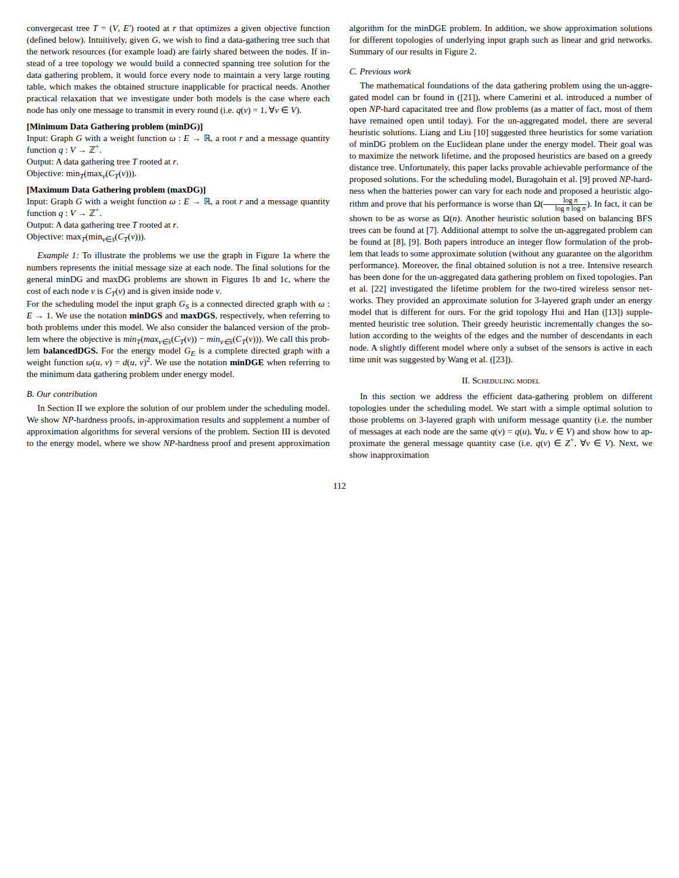convergecast tree T = (V, E′) rooted at r that optimizes a given objective function (defined below). Intuitively, given G, we wish to find a data-gathering tree such that the network resources (for example load) are fairly shared between the nodes. If instead of a tree topology we would build a connected spanning tree solution for the data gathering problem, it would force every node to maintain a very large routing table, which makes the obtained structure inapplicable for practical needs. Another practical relaxation that we investigate under both models is the case where each node has only one message to transmit in every round (i.e. q(v) = 1, ∀v ∈ V).
[Minimum Data Gathering problem (minDG)]
Input: Graph G with a weight function ω : E → ℝ, a root r and a message quantity function q : V → ℤ+.
Output: A data gathering tree T rooted at r.
Objective: minT(maxv(CT(v))).
[Maximum Data Gathering problem (maxDG)]
Input: Graph G with a weight function ω : E → ℝ, a root r and a message quantity function q : V → ℤ+.
Output: A data gathering tree T rooted at r.
Objective: maxT(minv∈s̄(CT(v))).
Example 1: To illustrate the problems we use the graph in Figure 1a where the numbers represents the initial message size at each node. The final solutions for the general minDG and maxDG problems are shown in Figures 1b and 1c, where the cost of each node v is CT(v) and is given inside node v.
For the scheduling model the input graph GS is a connected directed graph with ω : E → 1. We use the notation minDGS and maxDGS, respectively, when referring to both problems under this model. We also consider the balanced version of the problem where the objective is minT(maxv∈s̄(CT(v)) − minv∈s̄(CT(v))). We call this problem balancedDGS. For the energy model GE is a complete directed graph with a weight function ω(u, v) = d(u, v)2. We use the notation minDGE when referring to the minimum data gathering problem under energy model.
B. Our contribution
In Section II we explore the solution of our problem under the scheduling model. We show NP-hardness proofs, in-approximation results and supplement a number of approximation algorithms for several versions of the problem. Section III is devoted to the energy model, where we show NP-hardness proof and present approximation algorithm for the minDGE problem. In addition, we show approximation solutions for different topologies of underlying input graph such as linear and grid networks. Summary of our results in Figure 2.
C. Previous work
The mathematical foundations of the data gathering problem using the un-aggregated model can br found in ([21]), where Camerini et al. introduced a number of open NP-hard capacitated tree and flow problems (as a matter of fact, most of them have remained open until today). For the un-aggregated model, there are several heuristic solutions. Liang and Liu [10] suggested three heuristics for some variation of minDG problem on the Euclidean plane under the energy model. Their goal was to maximize the network lifetime, and the proposed heuristics are based on a greedy distance tree. Unfortunately, this paper lacks provable achievable performance of the proposed solutions. For the scheduling model, Buragohain et al. [9] proved NP-hardness when the batteries power can vary for each node and proposed a heuristic algorithm and prove that his performance is worse than Ω(log n log n log n). In fact, it can be shown to be as worse as Ω(n). Another heuristic solution based on balancing BFS trees can be found at [7]. Additional attempt to solve the un-aggregated problem can be found at [8], [9]. Both papers introduce an integer flow formulation of the problem that leads to some approximate solution (without any guarantee on the algorithm performance). Moreover, the final obtained solution is not a tree. Intensive research has been done for the un-aggregated data gathering problem on fixed topologies. Pan et al. [22] investigated the lifetime problem for the two-tired wireless sensor networks. They provided an approximate solution for 3-layered graph under an energy model that is different for ours. For the grid topology Hui and Han ([13]) supplemented heuristic tree solution. Their greedy heuristic incrementally changes the solution according to the weights of the edges and the number of descendants in each node. A slightly different model where only a subset of the sensors is active in each time unit was suggested by Wang et al. ([23]).
II. Scheduling model
In this section we address the efficient data-gathering problem on different topologies under the scheduling model. We start with a simple optimal solution to those problems on 3-layered graph with uniform message quantity (i.e. the number of messages at each node are the same q(v) = q(u), ∀u, v ∈ V) and show how to approximate the general message quantity case (i.e. q(v) ∈ Z+, ∀v ∈ V). Next, we show inapproximation
112